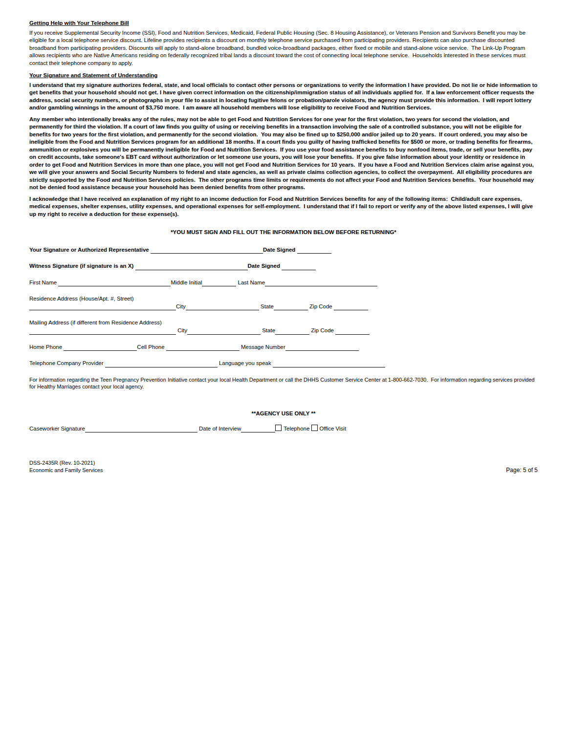Getting Help with Your Telephone Bill
If you receive Supplemental Security Income (SSI), Food and Nutrition Services, Medicaid, Federal Public Housing (Sec. 8 Housing Assistance), or Veterans Pension and Survivors Benefit you may be eligible for a local telephone service discount. Lifeline provides recipients a discount on monthly telephone service purchased from participating providers. Recipients can also purchase discounted broadband from participating providers. Discounts will apply to stand-alone broadband, bundled voice-broadband packages, either fixed or mobile and stand-alone voice service. The Link-Up Program allows recipients who are Native Americans residing on federally recognized tribal lands a discount toward the cost of connecting local telephone service. Households interested in these services must contact their telephone company to apply.
Your Signature and Statement of Understanding
I understand that my signature authorizes federal, state, and local officials to contact other persons or organizations to verify the information I have provided. Do not lie or hide information to get benefits that your household should not get. I have given correct information on the citizenship/immigration status of all individuals applied for. If a law enforcement officer requests the address, social security numbers, or photographs in your file to assist in locating fugitive felons or probation/parole violators, the agency must provide this information. I will report lottery and/or gambling winnings in the amount of $3,750 more. I am aware all household members will lose eligibility to receive Food and Nutrition Services.
Any member who intentionally breaks any of the rules, may not be able to get Food and Nutrition Services for one year for the first violation, two years for second the violation, and permanently for third the violation. If a court of law finds you guilty of using or receiving benefits in a transaction involving the sale of a controlled substance, you will not be eligible for benefits for two years for the first violation, and permanently for the second violation. You may also be fined up to $250,000 and/or jailed up to 20 years. If court ordered, you may also be ineligible from the Food and Nutrition Services program for an additional 18 months. If a court finds you guilty of having trafficked benefits for $500 or more, or trading benefits for firearms, ammunition or explosives you will be permanently ineligible for Food and Nutrition Services. If you use your food assistance benefits to buy nonfood items, trade, or sell your benefits, pay on credit accounts, take someone's EBT card without authorization or let someone use yours, you will lose your benefits. If you give false information about your identity or residence in order to get Food and Nutrition Services in more than one place, you will not get Food and Nutrition Services for 10 years. If you have a Food and Nutrition Services claim arise against you, we will give your answers and Social Security Numbers to federal and state agencies, as well as private claims collection agencies, to collect the overpayment. All eligibility procedures are strictly supported by the Food and Nutrition Services policies. The other programs time limits or requirements do not affect your Food and Nutrition Services benefits. Your household may not be denied food assistance because your household has been denied benefits from other programs.
I acknowledge that I have received an explanation of my right to an income deduction for Food and Nutrition Services benefits for any of the following items: Child/adult care expenses, medical expenses, shelter expenses, utility expenses, and operational expenses for self-employment. I understand that if I fail to report or verify any of the above listed expenses, I will give up my right to receive a deduction for these expense(s).
*YOU MUST SIGN AND FILL OUT THE INFORMATION BELOW BEFORE RETURNING*
Your Signature or Authorized Representative Date Signed
Witness Signature (if signature is an X) Date Signed
First Name Middle Initial Last Name
Residence Address (House/Apt. #, Street)
City State Zip Code
Mailing Address (if different from Residence Address)
City State Zip Code
Home Phone Cell Phone Message Number
Telephone Company Provider Language you speak
For information regarding the Teen Pregnancy Prevention Initiative contact your local Health Department or call the DHHS Customer Service Center at 1-800-662-7030. For information regarding services provided for Healthy Marriages contact your local agency.
**AGENCY USE ONLY **
Caseworker Signature Date of Interview Telephone Office Visit
DSS-2435R (Rev. 10-2021)
Economic and Family Services Page: 5 of 5